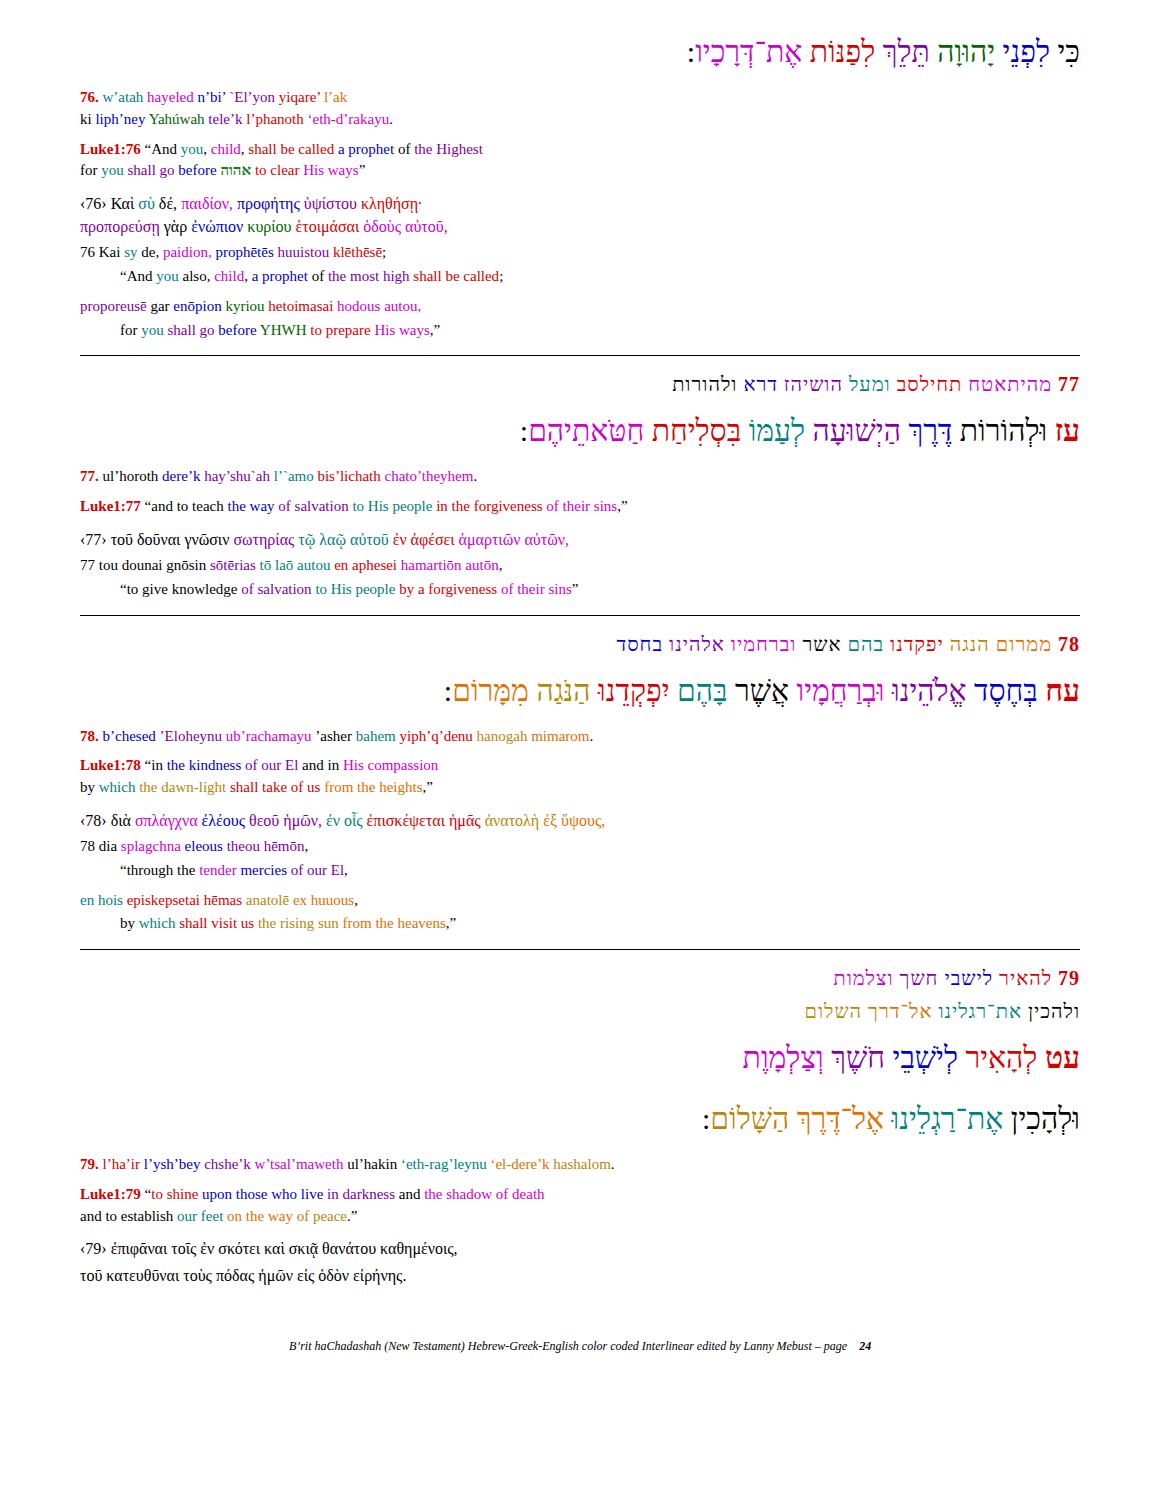כִּי לִפְנֵי יָהוּוָה תֵּלֵךְ לִפַנּוֹת אֶת־דְּרָכָיו:
76. w’atah hayeled n’bi’ `El’yon yiqare’ l’ak
ki liph’ney Yahúwah tele’k l’phanoth ‘eth-d’rakayu.
Luke1:76 “And you, child, shall be called a prophet of the Highest
for you shall go before אהוה to clear His ways”
‹76› Καὶ σὺ δέ, παιδίον, προφήτης ὑψίστου κληθήσῃ·
προπορεύσῃ γὰρ ἐνώπιον κυρίου ἑτοιμάσαι ὁδοὺς αὐτοῦ,
76 Kai sy de, paidion, prophētēs huuistou klēthēsē;
“And you also, child, a prophet of the most high shall be called;
proporeusē gar enōpion kyriou hetoimasai hodous autou,
for you shall go before YHWH to prepare His ways,”
77 מהיתאטח תחילסב ומעל הושיהז דרא ולהורות
עז וּלְהוֹרוֹת דֶּרֶךְ הַיְשׁוּעָה לְעַמּוֹ בִּסְלִיחַת חַטֹּאתֵיהֶם:
77. ul’horoth dere’k hay’shu`ah l’`amo bis’lichath chato’theyhem.
Luke1:77 “and to teach the way of salvation to His people in the forgiveness of their sins,”
‹77› τοῦ δοῦναι γνῶσιν σωτηρίας τῷ λαῷ αὐτοῦ ἐν ἀφέσει ἁμαρτιῶν αὐτῶν,
77 tou dounai gnōsin sōtērias tō laō autou en aphesei hamartiōn autōn,
“to give knowledge of salvation to His people by a forgiveness of their sins”
78 ממרום הנגה יפקדנו בהם אשר וברחמיו אלהינו בחסד
עח בְּחֶסֶד אֱלֹהֵינוּ וּבְרַחֲמָיו אֲשֶׁר בָּהֶם יִפְקְדֵנוּ הַנֹּגַה מִמָּרוֹם:
78. b’chesed ’Eloheynu ub’rachamayu ’asher bahem yiph’q’denu hanogah mimarom.
Luke1:78 “in the kindness of our El and in His compassion
by which the dawn-light shall take of us from the heights,”
‹78› διὰ σπλάγχνα ἐλέους θεοῦ ἡμῶν, ἐν οἷς ἐπισκέψεται ἡμᾶς ἀνατολὴ ἐξ ὕψους,
78 dia splagchna eleous theou hēmōn,
“through the tender mercies of our El,
en hois episkepsetai hēmas anatolē ex huuous,
by which shall visit us the rising sun from the heavens,”
79 להאיר לישבי חשך וצלמות
ולהכין את־רגלינו אל־דרך השלום
עט לְהָאִיר לְיֹשְׁבֵי חֹשֶׁךְ וְצַלְמָוֶת
וּלְהָכִין אֶת־רַגְלֵינוּ אֶל־דֶּרֶךְ הַשָּׁלוֹם:
79. l’ha’ir l’ysh’bey chshe’k w’tsal’maweth ul’hakin ‘eth-rag’leynu ‘el-dere’k hashalom.
Luke1:79 “to shine upon those who live in darkness and the shadow of death
and to establish our feet on the way of peace.”
‹79› ἐπιφᾶναι τοῖς ἐν σκότει καὶ σκιᾷ θανάτου καθημένοις,
τοῦ κατευθῦναι τοὺς πόδας ἡμῶν εἰς ὁδὸν εἰρήνης.
B’rit haChadashah (New Testament) Hebrew-Greek-English color coded Interlinear edited by Lanny Mebust – page 24